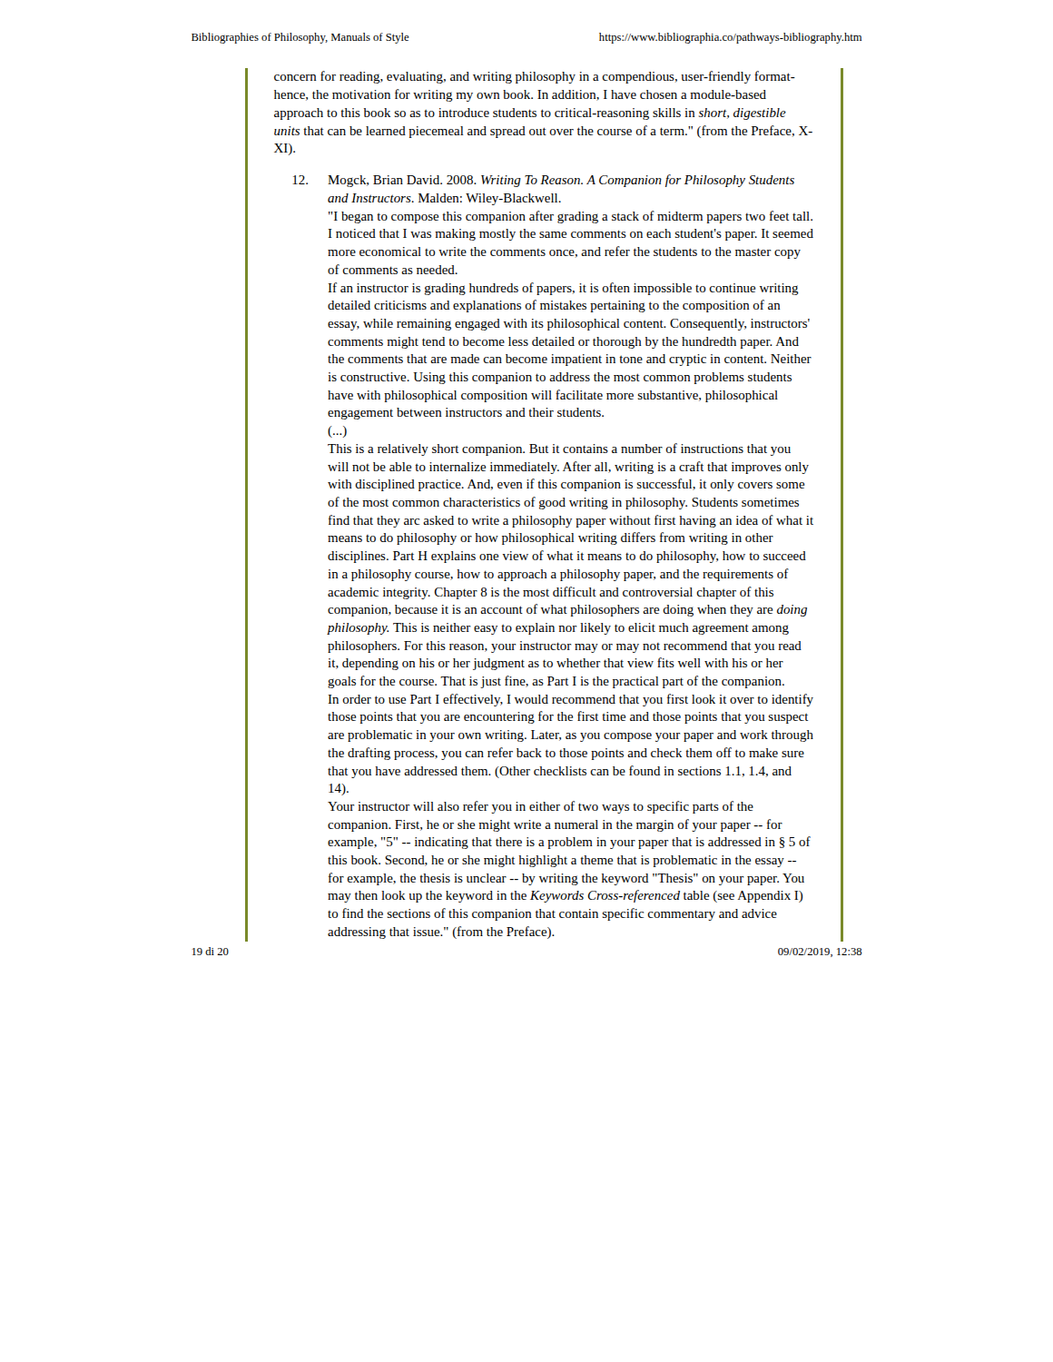Bibliographies of Philosophy, Manuals of Style
https://www.bibliographia.co/pathways-bibliography.htm
concern for reading, evaluating, and writing philosophy in a compendious, user-friendly format-hence, the motivation for writing my own book. In addition, I have chosen a module-based approach to this book so as to introduce students to critical-reasoning skills in short, digestible units that can be learned piecemeal and spread out over the course of a term." (from the Preface, X-XI).
12.
Mogck, Brian David. 2008. Writing To Reason. A Companion for Philosophy Students and Instructors. Malden: Wiley-Blackwell.
"I began to compose this companion after grading a stack of midterm papers two feet tall. I noticed that I was making mostly the same comments on each student's paper. It seemed more economical to write the comments once, and refer the students to the master copy of comments as needed.
If an instructor is grading hundreds of papers, it is often impossible to continue writing detailed criticisms and explanations of mistakes pertaining to the composition of an essay, while remaining engaged with its philosophical content. Consequently, instructors' comments might tend to become less detailed or thorough by the hundredth paper. And the comments that are made can become impatient in tone and cryptic in content. Neither is constructive. Using this companion to address the most common problems students have with philosophical composition will facilitate more substantive, philosophical engagement between instructors and their students.
(...)
This is a relatively short companion. But it contains a number of instructions that you will not be able to internalize immediately. After all, writing is a craft that improves only with disciplined practice. And, even if this companion is successful, it only covers some of the most common characteristics of good writing in philosophy. Students sometimes find that they arc asked to write a philosophy paper without first having an idea of what it means to do philosophy or how philosophical writing differs from writing in other disciplines. Part H explains one view of what it means to do philosophy, how to succeed in a philosophy course, how to approach a philosophy paper, and the requirements of academic integrity. Chapter 8 is the most difficult and controversial chapter of this companion, because it is an account of what philosophers are doing when they are doing philosophy. This is neither easy to explain nor likely to elicit much agreement among philosophers. For this reason, your instructor may or may not recommend that you read it, depending on his or her judgment as to whether that view fits well with his or her goals for the course. That is just fine, as Part I is the practical part of the companion.
In order to use Part I effectively, I would recommend that you first look it over to identify those points that you are encountering for the first time and those points that you suspect are problematic in your own writing. Later, as you compose your paper and work through the drafting process, you can refer back to those points and check them off to make sure that you have addressed them. (Other checklists can be found in sections 1.1, 1.4, and 14).
Your instructor will also refer you in either of two ways to specific parts of the companion. First, he or she might write a numeral in the margin of your paper -- for example, "5" -- indicating that there is a problem in your paper that is addressed in § 5 of this book. Second, he or she might highlight a theme that is problematic in the essay -- for example, the thesis is unclear -- by writing the keyword "Thesis" on your paper. You may then look up the keyword in the Keywords Cross-referenced table (see Appendix I) to find the sections of this companion that contain specific commentary and advice addressing that issue." (from the Preface).
19 di 20
09/02/2019, 12:38